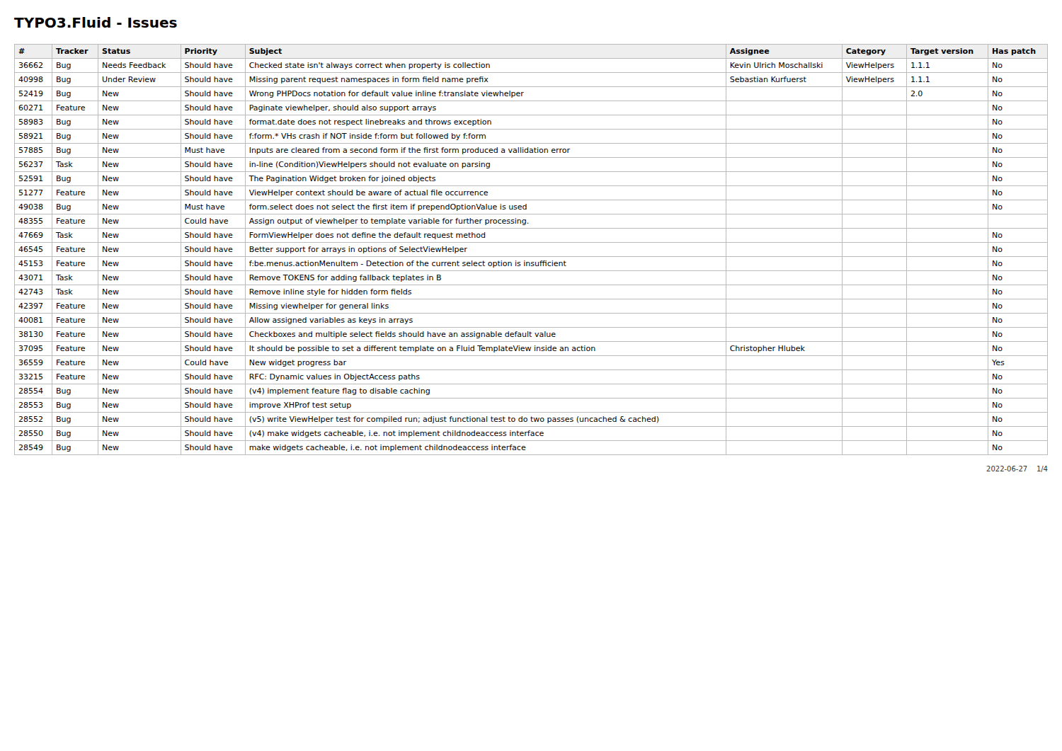TYPO3.Fluid - Issues
| # | Tracker | Status | Priority | Subject | Assignee | Category | Target version | Has patch |
| --- | --- | --- | --- | --- | --- | --- | --- | --- |
| 36662 | Bug | Needs Feedback | Should have | Checked state isn't always correct when property is collection | Kevin Ulrich Moschallski | ViewHelpers | 1.1.1 | No |
| 40998 | Bug | Under Review | Should have | Missing parent request namespaces in form field name prefix | Sebastian Kurfuerst | ViewHelpers | 1.1.1 | No |
| 52419 | Bug | New | Should have | Wrong PHPDocs notation for default value inline f:translate viewhelper | | | 2.0 | No |
| 60271 | Feature | New | Should have | Paginate viewhelper, should also support arrays | | | | No |
| 58983 | Bug | New | Should have | format.date does not respect linebreaks and throws exception | | | | No |
| 58921 | Bug | New | Should have | f:form.* VHs crash if NOT inside f:form but followed by f:form | | | | No |
| 57885 | Bug | New | Must have | Inputs are cleared from a second form if the first form produced a vallidation error | | | | No |
| 56237 | Task | New | Should have | in-line (Condition)ViewHelpers should not evaluate on parsing | | | | No |
| 52591 | Bug | New | Should have | The Pagination Widget broken for joined objects | | | | No |
| 51277 | Feature | New | Should have | ViewHelper context should be aware of actual file occurrence | | | | No |
| 49038 | Bug | New | Must have | form.select does not select the first item if prependOptionValue is used | | | | No |
| 48355 | Feature | New | Could have | Assign output of viewhelper to template variable for further processing. | | | | |
| 47669 | Task | New | Should have | FormViewHelper does not define the default request method | | | | No |
| 46545 | Feature | New | Should have | Better support for arrays in options of SelectViewHelper | | | | No |
| 45153 | Feature | New | Should have | f:be.menus.actionMenuItem - Detection of the current select option is insufficient | | | | No |
| 43071 | Task | New | Should have | Remove TOKENS for adding fallback teplates in B | | | | No |
| 42743 | Task | New | Should have | Remove inline style for hidden form fields | | | | No |
| 42397 | Feature | New | Should have | Missing viewhelper for general links | | | | No |
| 40081 | Feature | New | Should have | Allow assigned variables as keys in arrays | | | | No |
| 38130 | Feature | New | Should have | Checkboxes and multiple select fields should have an assignable default value | | | | No |
| 37095 | Feature | New | Should have | It should be possible to set a different template on a Fluid TemplateView inside an action | Christopher Hlubek | | | No |
| 36559 | Feature | New | Could have | New widget progress bar | | | | Yes |
| 33215 | Feature | New | Should have | RFC: Dynamic values in ObjectAccess paths | | | | No |
| 28554 | Bug | New | Should have | (v4) implement feature flag to disable caching | | | | No |
| 28553 | Bug | New | Should have | improve XHProf test setup | | | | No |
| 28552 | Bug | New | Should have | (v5) write ViewHelper test for compiled run; adjust functional test to do two passes (uncached & cached) | | | | No |
| 28550 | Bug | New | Should have | (v4) make widgets cacheable, i.e. not implement childnodeaccess interface | | | | No |
| 28549 | Bug | New | Should have | make widgets cacheable, i.e. not implement childnodeaccess interface | | | | No |
2022-06-27 1/4